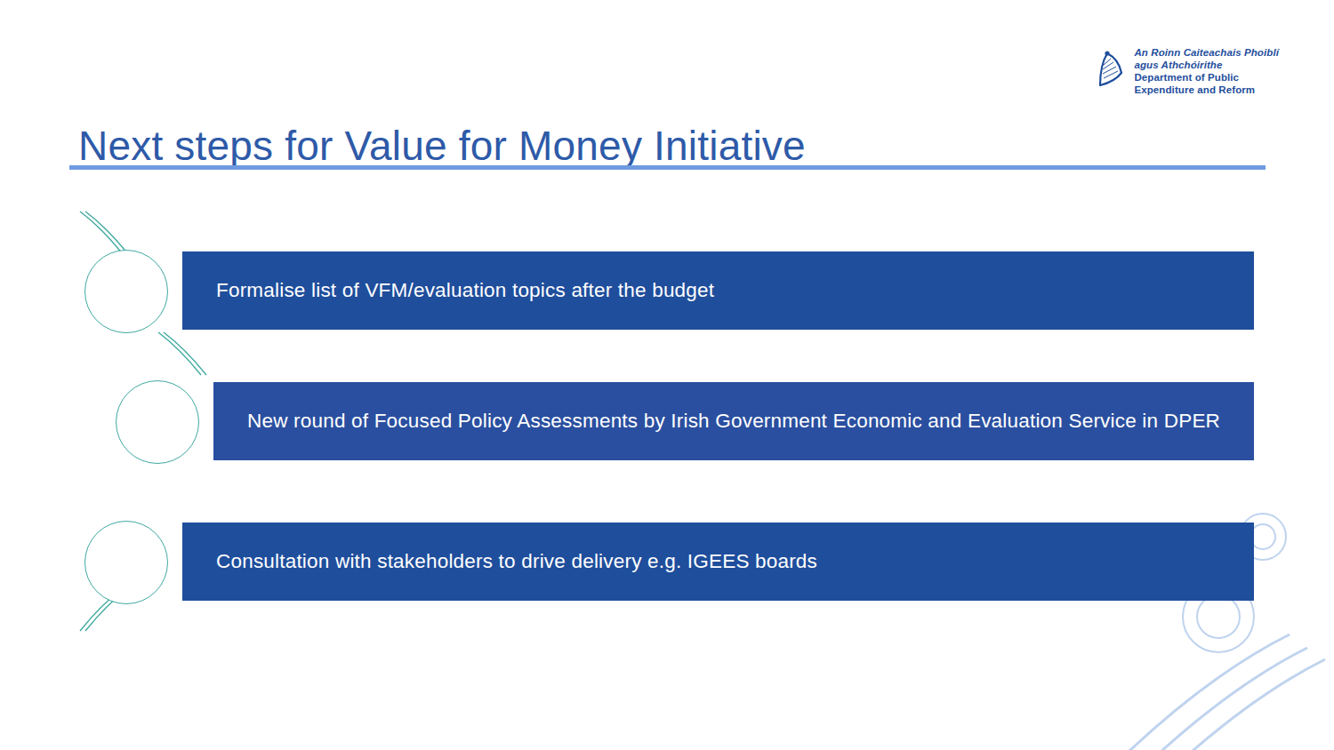An Roinn Caiteachais Phoiblí agus Athchóirithe Department of Public Expenditure and Reform
Next steps for Value for Money Initiative
Formalise list of VFM/evaluation topics after the budget
New round of Focused Policy Assessments by Irish Government Economic and Evaluation Service in DPER
Consultation with stakeholders to drive delivery e.g. IGEES boards